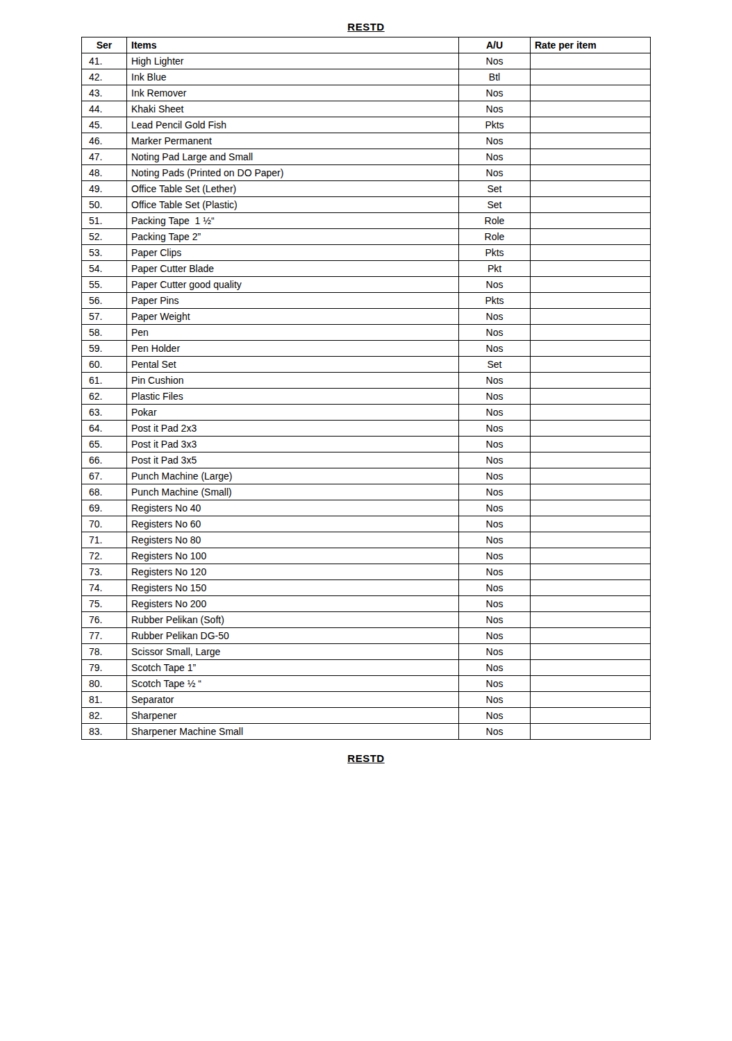RESTD
| Ser | Items | A/U | Rate per item |
| --- | --- | --- | --- |
| 41. | High Lighter | Nos | |
| 42. | Ink Blue | Btl | |
| 43. | Ink Remover | Nos | |
| 44. | Khaki Sheet | Nos | |
| 45. | Lead Pencil Gold Fish | Pkts | |
| 46. | Marker Permanent | Nos | |
| 47. | Noting Pad Large and Small | Nos | |
| 48. | Noting Pads (Printed on DO Paper) | Nos | |
| 49. | Office Table Set (Lether) | Set | |
| 50. | Office Table Set (Plastic) | Set | |
| 51. | Packing Tape 1 ½“ | Role | |
| 52. | Packing Tape 2” | Role | |
| 53. | Paper Clips | Pkts | |
| 54. | Paper Cutter Blade | Pkt | |
| 55. | Paper Cutter good quality | Nos | |
| 56. | Paper Pins | Pkts | |
| 57. | Paper Weight | Nos | |
| 58. | Pen | Nos | |
| 59. | Pen Holder | Nos | |
| 60. | Pental Set | Set | |
| 61. | Pin Cushion | Nos | |
| 62. | Plastic Files | Nos | |
| 63. | Pokar | Nos | |
| 64. | Post it Pad 2x3 | Nos | |
| 65. | Post it Pad 3x3 | Nos | |
| 66. | Post it Pad 3x5 | Nos | |
| 67. | Punch Machine (Large) | Nos | |
| 68. | Punch Machine (Small) | Nos | |
| 69. | Registers No 40 | Nos | |
| 70. | Registers No 60 | Nos | |
| 71. | Registers No 80 | Nos | |
| 72. | Registers No 100 | Nos | |
| 73. | Registers No 120 | Nos | |
| 74. | Registers No 150 | Nos | |
| 75. | Registers No 200 | Nos | |
| 76. | Rubber Pelikan (Soft) | Nos | |
| 77. | Rubber Pelikan DG-50 | Nos | |
| 78. | Scissor Small, Large | Nos | |
| 79. | Scotch Tape 1” | Nos | |
| 80. | Scotch Tape ½ “ | Nos | |
| 81. | Separator | Nos | |
| 82. | Sharpener | Nos | |
| 83. | Sharpener Machine Small | Nos | |
RESTD